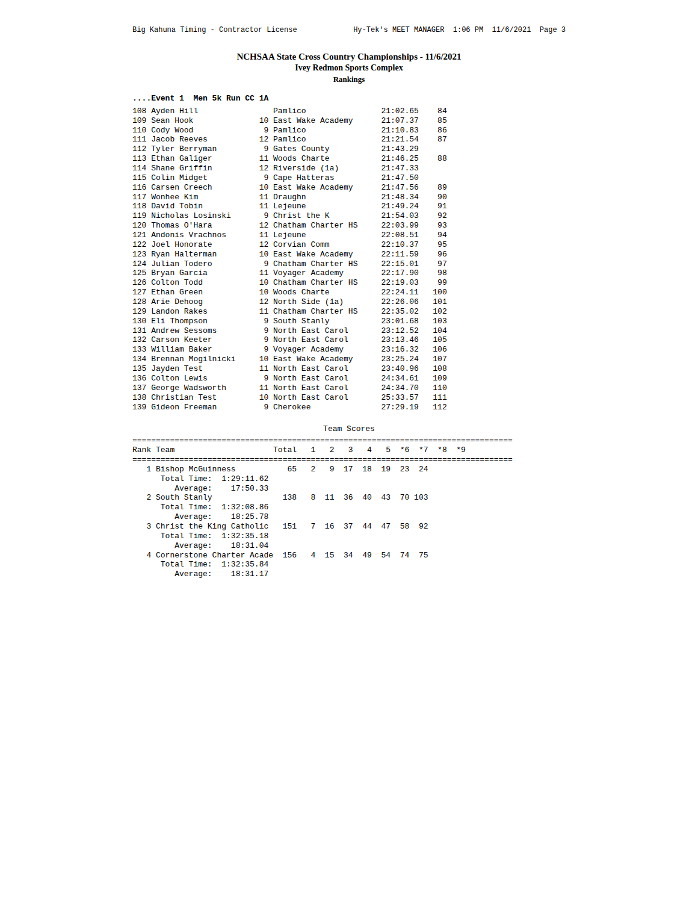Big Kahuna Timing - Contractor License
Hy-Tek's MEET MANAGER 1:06 PM 11/6/2021 Page 3
NCHSAA State Cross Country Championships - 11/6/2021
Ivey Redmon Sports Complex
Rankings
....Event 1 Men 5k Run CC 1A
108 Ayden Hill                Pamlico                21:02.65    84
109 Sean Hook              10 East Wake Academy      21:07.37    85
110 Cody Wood               9 Pamlico                21:10.83    86
111 Jacob Reeves           12 Pamlico                21:21.54    87
112 Tyler Berryman          9 Gates County           21:43.29
113 Ethan Galiger          11 Woods Charte           21:46.25    88
114 Shane Griffin          12 Riverside (1a)         21:47.33
115 Colin Midget            9 Cape Hatteras          21:47.50
116 Carsen Creech          10 East Wake Academy      21:47.56    89
117 Wonhee Kim             11 Draughn                21:48.34    90
118 David Tobin            11 Lejeune                21:49.24    91
119 Nicholas Losinski       9 Christ the K           21:54.03    92
120 Thomas O'Hara          12 Chatham Charter HS     22:03.99    93
121 Andonis Vrachnos       11 Lejeune                22:08.51    94
122 Joel Honorate          12 Corvian Comm           22:10.37    95
123 Ryan Halterman         10 East Wake Academy      22:11.59    96
124 Julian Todero           9 Chatham Charter HS     22:15.01    97
125 Bryan Garcia           11 Voyager Academy        22:17.90    98
126 Colton Todd            10 Chatham Charter HS     22:19.03    99
127 Ethan Green            10 Woods Charte           22:24.11   100
128 Arie Dehoog            12 North Side (1a)        22:26.06   101
129 Landon Rakes           11 Chatham Charter HS     22:35.02   102
130 Eli Thompson            9 South Stanly           23:01.68   103
131 Andrew Sessoms          9 North East Carol       23:12.52   104
132 Carson Keeter           9 North East Carol       23:13.46   105
133 William Baker           9 Voyager Academy        23:16.32   106
134 Brennan Mogilnicki     10 East Wake Academy      23:25.24   107
135 Jayden Test            11 North East Carol       23:40.96   108
136 Colton Lewis            9 North East Carol       24:34.61   109
137 George Wadsworth       11 North East Carol       24:34.70   110
138 Christian Test         10 North East Carol       25:33.57   111
139 Gideon Freeman          9 Cherokee               27:29.19   112
Team Scores
=================================================================================
Rank Team                     Total   1   2   3   4   5  *6  *7  *8  *9
=================================================================================
   1 Bishop McGuinness           65   2   9  17  18  19  23  24
      Total Time:  1:29:11.62
         Average:    17:50.33
   2 South Stanly               138   8  11  36  40  43  70 103
      Total Time:  1:32:08.86
         Average:    18:25.78
   3 Christ the King Catholic   151   7  16  37  44  47  58  92
      Total Time:  1:32:35.18
         Average:    18:31.04
   4 Cornerstone Charter Acade  156   4  15  34  49  54  74  75
      Total Time:  1:32:35.84
         Average:    18:31.17